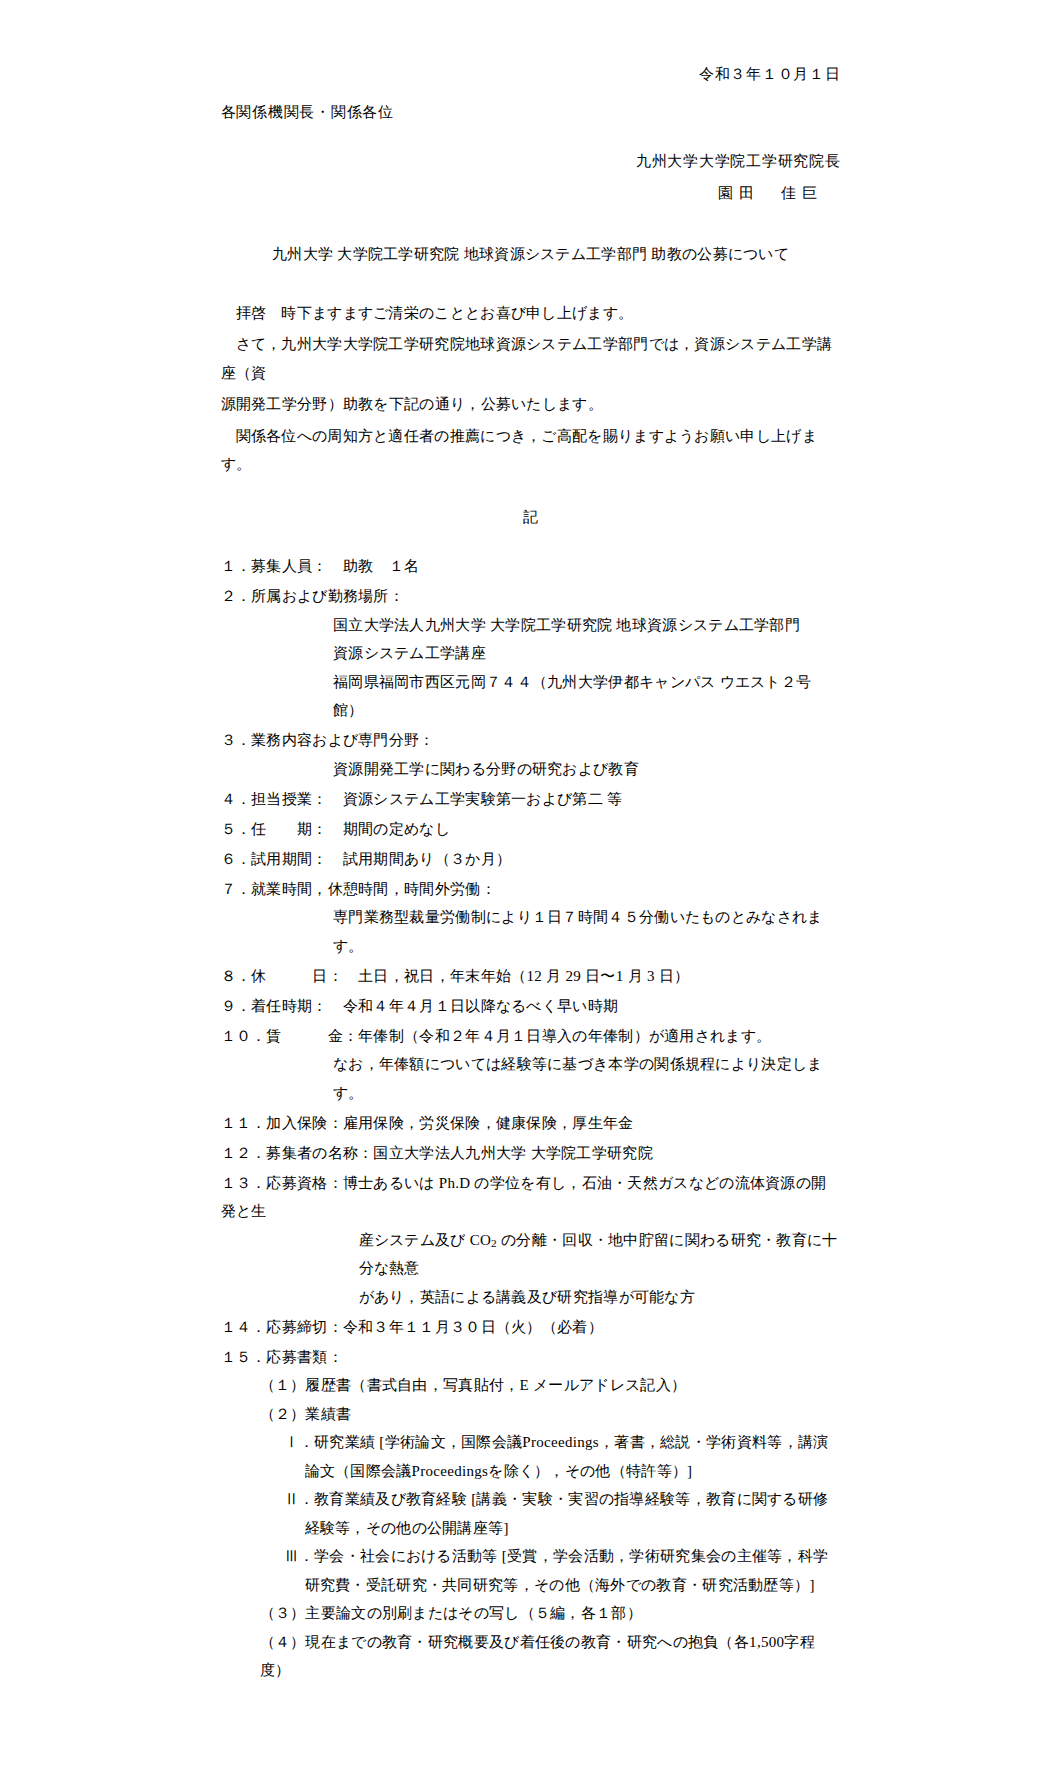令和３年１０月１日
各関係機関長・関係各位
九州大学大学院工学研究院長
園田　佳巨
九州大学 大学院工学研究院 地球資源システム工学部門 助教の公募について
拝啓　時下ますますご清栄のこととお喜び申し上げます。
さて，九州大学大学院工学研究院地球資源システム工学部門では，資源システム工学講座（資
源開発工学分野）助教を下記の通り，公募いたします。
関係各位への周知方と適任者の推薦につき，ご高配を賜りますようお願い申し上げます。
記
１．募集人員：　助教　１名
２．所属および勤務場所：
国立大学法人九州大学 大学院工学研究院 地球資源システム工学部門
資源システム工学講座
福岡県福岡市西区元岡７４４（九州大学伊都キャンパス ウエスト２号館）
３．業務内容および専門分野：
資源開発工学に関わる分野の研究および教育
４．担当授業：　資源システム工学実験第一および第二 等
５．任　　期：　期間の定めなし
６．試用期間：　試用期間あり（３か月）
７．就業時間，休憩時間，時間外労働：
専門業務型裁量労働制により１日７時間４５分働いたものとみなされます。
８．休　　　日：　土日，祝日，年末年始（12 月 29 日〜1 月 3 日）
９．着任時期：　令和４年４月１日以降なるべく早い時期
１０．賃　　　金：年俸制（令和２年４月１日導入の年俸制）が適用されます。
なお，年俸額については経験等に基づき本学の関係規程により決定します。
１１．加入保険：雇用保険，労災保険，健康保険，厚生年金
１２．募集者の名称：国立大学法人九州大学 大学院工学研究院
１３．応募資格：博士あるいは Ph.D の学位を有し，石油・天然ガスなどの流体資源の開発と生
産システム及び CO2 の分離・回収・地中貯留に関わる研究・教育に十分な熱意
があり，英語による講義及び研究指導が可能な方
１４．応募締切：令和３年１１月３０日（火）（必着）
１５．応募書類：
（１）履歴書（書式自由，写真貼付，E メールアドレス記入）
（２）業績書
Ⅰ．研究業績 [学術論文，国際会議Proceedings，著書，総説・学術資料等，講演
論文（国際会議Proceedingsを除く），その他（特許等）]
Ⅱ．教育業績及び教育経験 [講義・実験・実習の指導経験等，教育に関する研修
経験等，その他の公開講座等]
Ⅲ．学会・社会における活動等 [受賞，学会活動，学術研究集会の主催等，科学
研究費・受託研究・共同研究等，その他（海外での教育・研究活動歴等）]
（３）主要論文の別刷またはその写し（５編，各１部）
（４）現在までの教育・研究概要及び着任後の教育・研究への抱負（各1,500字程度）